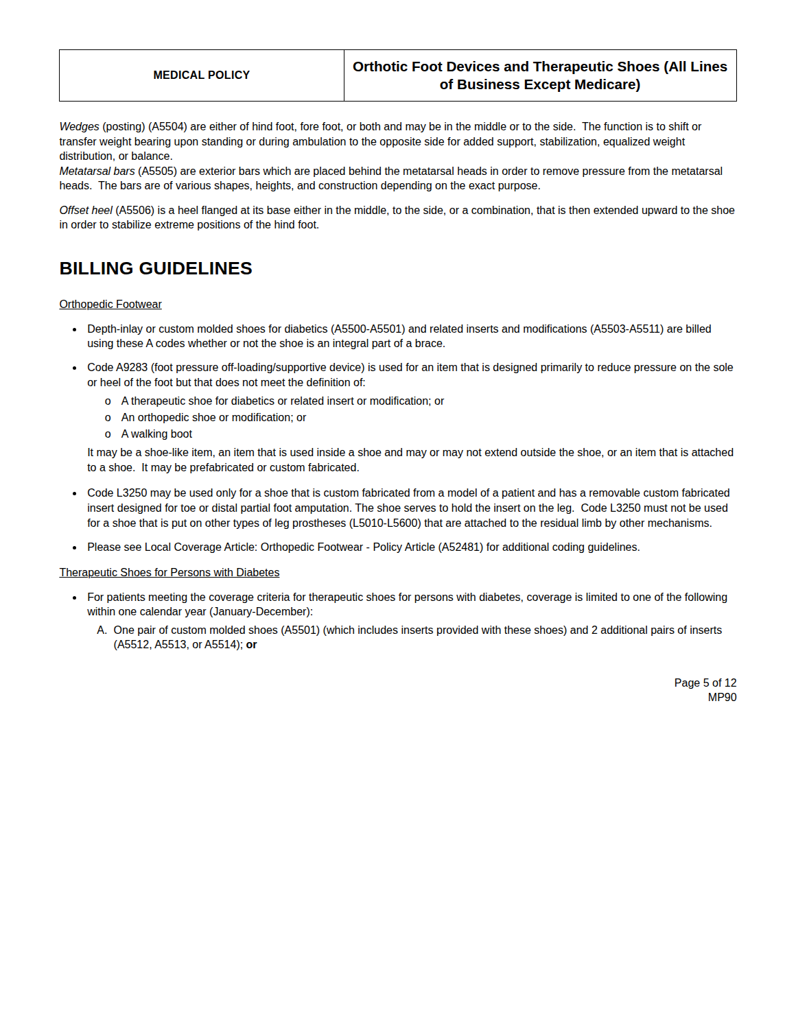| MEDICAL POLICY | Orthotic Foot Devices and Therapeutic Shoes (All Lines of Business Except Medicare) |
Wedges (posting) (A5504) are either of hind foot, fore foot, or both and may be in the middle or to the side. The function is to shift or transfer weight bearing upon standing or during ambulation to the opposite side for added support, stabilization, equalized weight distribution, or balance.
Metatarsal bars (A5505) are exterior bars which are placed behind the metatarsal heads in order to remove pressure from the metatarsal heads. The bars are of various shapes, heights, and construction depending on the exact purpose.
Offset heel (A5506) is a heel flanged at its base either in the middle, to the side, or a combination, that is then extended upward to the shoe in order to stabilize extreme positions of the hind foot.
BILLING GUIDELINES
Orthopedic Footwear
Depth-inlay or custom molded shoes for diabetics (A5500-A5501) and related inserts and modifications (A5503-A5511) are billed using these A codes whether or not the shoe is an integral part of a brace.
Code A9283 (foot pressure off-loading/supportive device) is used for an item that is designed primarily to reduce pressure on the sole or heel of the foot but that does not meet the definition of:
A therapeutic shoe for diabetics or related insert or modification; or
An orthopedic shoe or modification; or
A walking boot
It may be a shoe-like item, an item that is used inside a shoe and may or may not extend outside the shoe, or an item that is attached to a shoe. It may be prefabricated or custom fabricated.
Code L3250 may be used only for a shoe that is custom fabricated from a model of a patient and has a removable custom fabricated insert designed for toe or distal partial foot amputation. The shoe serves to hold the insert on the leg. Code L3250 must not be used for a shoe that is put on other types of leg prostheses (L5010-L5600) that are attached to the residual limb by other mechanisms.
Please see Local Coverage Article: Orthopedic Footwear - Policy Article (A52481) for additional coding guidelines.
Therapeutic Shoes for Persons with Diabetes
For patients meeting the coverage criteria for therapeutic shoes for persons with diabetes, coverage is limited to one of the following within one calendar year (January-December):
One pair of custom molded shoes (A5501) (which includes inserts provided with these shoes) and 2 additional pairs of inserts (A5512, A5513, or A5514); or
Page 5 of 12
MP90